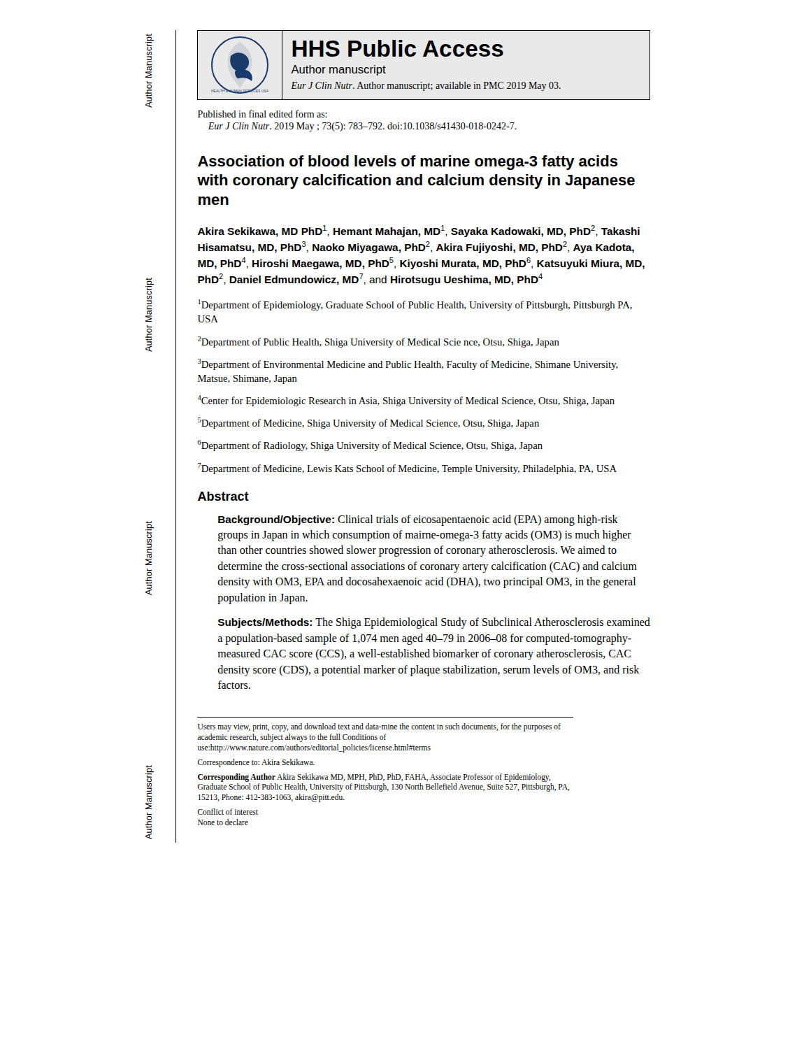Author Manuscript Author Manuscript Author Manuscript Author Manuscript
HEALTH & HUMAN SERVICES USA
HHS Public Access
Author manuscript
Eur J Clin Nutr. Author manuscript; available in PMC 2019 May 03.
Published in final edited form as:
Eur J Clin Nutr. 2019 May ; 73(5): 783–792. doi:10.1038/s41430-018-0242-7.
Association of blood levels of marine omega-3 fatty acids with coronary calcification and calcium density in Japanese men
Akira Sekikawa, MD PhD1, Hemant Mahajan, MD1, Sayaka Kadowaki, MD, PhD2, Takashi Hisamatsu, MD, PhD3, Naoko Miyagawa, PhD2, Akira Fujiyoshi, MD, PhD2, Aya Kadota, MD, PhD4, Hiroshi Maegawa, MD, PhD5, Kiyoshi Murata, MD, PhD6, Katsuyuki Miura, MD, PhD2, Daniel Edmundowicz, MD7, and Hirotsugu Ueshima, MD, PhD4
1Department of Epidemiology, Graduate School of Public Health, University of Pittsburgh, Pittsburgh PA, USA
2Department of Public Health, Shiga University of Medical Scie nce, Otsu, Shiga, Japan
3Department of Environmental Medicine and Public Health, Faculty of Medicine, Shimane University, Matsue, Shimane, Japan
4Center for Epidemiologic Research in Asia, Shiga University of Medical Science, Otsu, Shiga, Japan
5Department of Medicine, Shiga University of Medical Science, Otsu, Shiga, Japan
6Department of Radiology, Shiga University of Medical Science, Otsu, Shiga, Japan
7Department of Medicine, Lewis Kats School of Medicine, Temple University, Philadelphia, PA, USA
Abstract
Background/Objective: Clinical trials of eicosapentaenoic acid (EPA) among high-risk groups in Japan in which consumption of mairne-omega-3 fatty acids (OM3) is much higher than other countries showed slower progression of coronary atherosclerosis. We aimed to determine the cross-sectional associations of coronary artery calcification (CAC) and calcium density with OM3, EPA and docosahexaenoic acid (DHA), two principal OM3, in the general population in Japan.
Subjects/Methods: The Shiga Epidemiological Study of Subclinical Atherosclerosis examined a population-based sample of 1,074 men aged 40–79 in 2006–08 for computed-tomography-measured CAC score (CCS), a well-established biomarker of coronary atherosclerosis, CAC density score (CDS), a potential marker of plaque stabilization, serum levels of OM3, and risk factors.
Users may view, print, copy, and download text and data-mine the content in such documents, for the purposes of academic research, subject always to the full Conditions of use:http://www.nature.com/authors/editorial_policies/license.html#terms
Correspondence to: Akira Sekikawa.
Corresponding Author Akira Sekikawa MD, MPH, PhD, PhD, FAHA, Associate Professor of Epidemiology, Graduate School of Public Health, University of Pittsburgh, 130 North Bellefield Avenue, Suite 527, Pittsburgh, PA, 15213, Phone: 412-383-1063, akira@pitt.edu.
Conflict of interest
None to declare